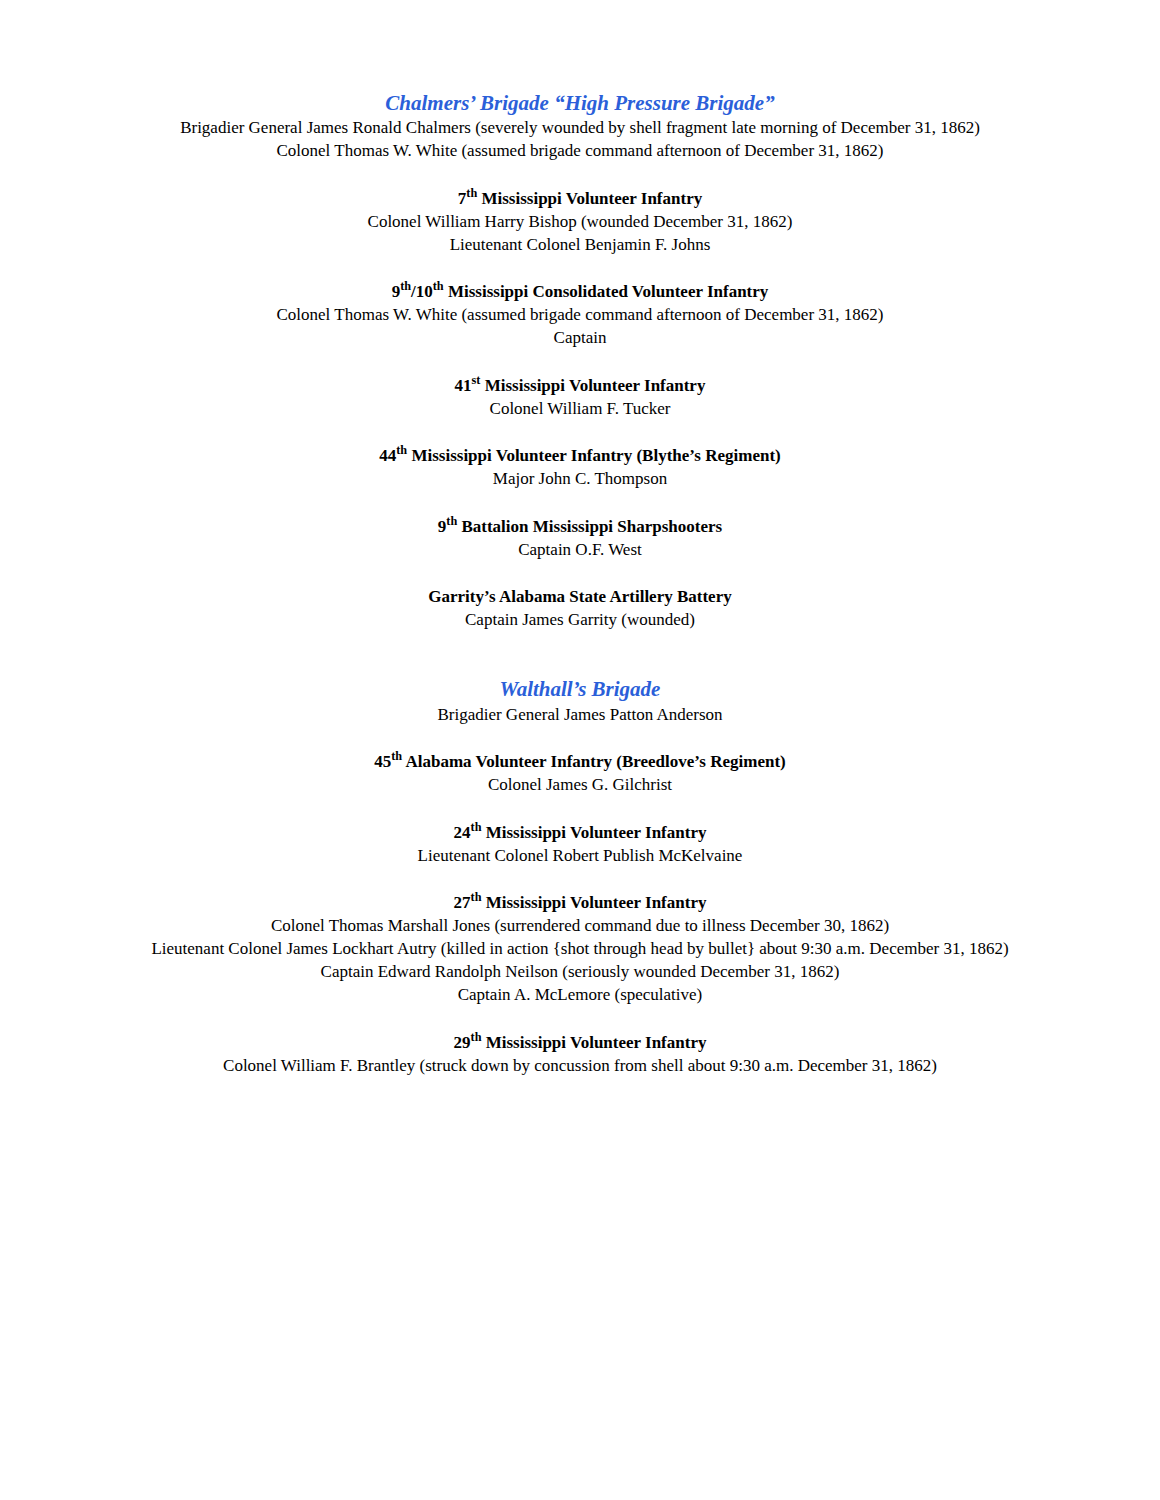Chalmers’ Brigade “High Pressure Brigade”
Brigadier General James Ronald Chalmers (severely wounded by shell fragment late morning of December 31, 1862)
Colonel Thomas W. White (assumed brigade command afternoon of December 31, 1862)
7th Mississippi Volunteer Infantry
Colonel William Harry Bishop (wounded December 31, 1862)
Lieutenant Colonel Benjamin F. Johns
9th/10th Mississippi Consolidated Volunteer Infantry
Colonel Thomas W. White (assumed brigade command afternoon of December 31, 1862)
Captain
41st Mississippi Volunteer Infantry
Colonel William F. Tucker
44th Mississippi Volunteer Infantry (Blythe’s Regiment)
Major John C. Thompson
9th Battalion Mississippi Sharpshooters
Captain O.F. West
Garrity’s Alabama State Artillery Battery
Captain James Garrity (wounded)
Walthall’s Brigade
Brigadier General James Patton Anderson
45th Alabama Volunteer Infantry (Breedlove’s Regiment)
Colonel James G. Gilchrist
24th Mississippi Volunteer Infantry
Lieutenant Colonel Robert Publish McKelvaine
27th Mississippi Volunteer Infantry
Colonel Thomas Marshall Jones (surrendered command due to illness December 30, 1862)
Lieutenant Colonel James Lockhart Autry (killed in action {shot through head by bullet} about 9:30 a.m. December 31, 1862)
Captain Edward Randolph Neilson (seriously wounded December 31, 1862)
Captain A. McLemore (speculative)
29th Mississippi Volunteer Infantry
Colonel William F. Brantley (struck down by concussion from shell about 9:30 a.m. December 31, 1862)